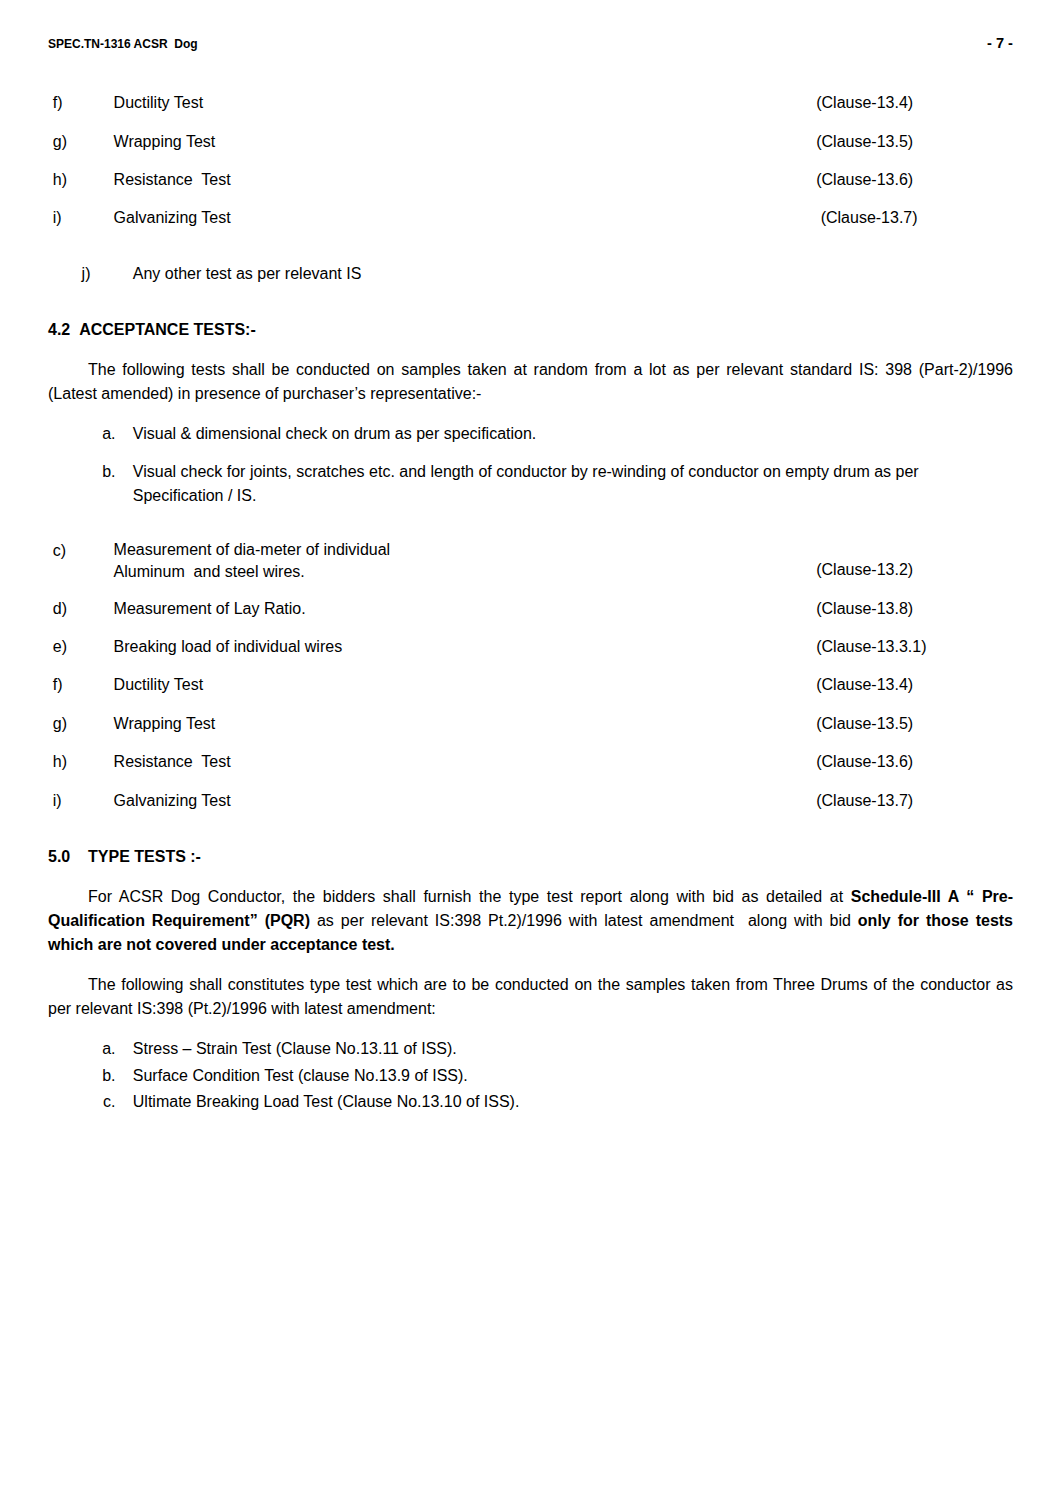SPEC.TN-1316 ACSR Dog - 7 -
| f) | Ductility Test | (Clause-13.4) |
| g) | Wrapping Test | (Clause-13.5) |
| h) | Resistance Test | (Clause-13.6) |
| i) | Galvanizing Test | (Clause-13.7) |
j) Any other test as per relevant IS
4.2 ACCEPTANCE TESTS:-
The following tests shall be conducted on samples taken at random from a lot as per relevant standard IS: 398 (Part-2)/1996 (Latest amended) in presence of purchaser’s representative:-
Visual & dimensional check on drum as per specification.
Visual check for joints, scratches etc. and length of conductor by re-winding of conductor on empty drum as per Specification / IS.
| c) | Measurement of dia-meter of individual Aluminum and steel wires. | (Clause-13.2) |
| d) | Measurement of Lay Ratio. | (Clause-13.8) |
| e) | Breaking load of individual wires | (Clause-13.3.1) |
| f) | Ductility Test | (Clause-13.4) |
| g) | Wrapping Test | (Clause-13.5) |
| h) | Resistance Test | (Clause-13.6) |
| i) | Galvanizing Test | (Clause-13.7) |
5.0 TYPE TESTS :-
For ACSR Dog Conductor, the bidders shall furnish the type test report along with bid as detailed at Schedule-III A “ Pre-Qualification Requirement” (PQR) as per relevant IS:398 Pt.2)/1996 with latest amendment along with bid only for those tests which are not covered under acceptance test.
The following shall constitutes type test which are to be conducted on the samples taken from Three Drums of the conductor as per relevant IS:398 (Pt.2)/1996 with latest amendment:
Stress – Strain Test (Clause No.13.11 of ISS).
Surface Condition Test (clause No.13.9 of ISS).
Ultimate Breaking Load Test (Clause No.13.10 of ISS).